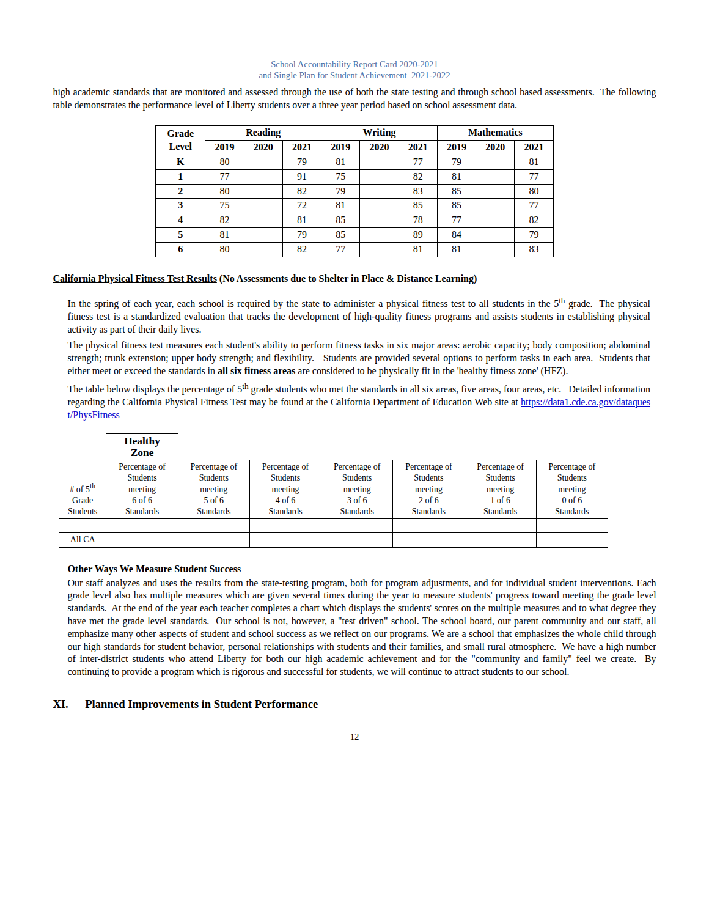School Accountability Report Card 2020-2021
and Single Plan for Student Achievement 2021-2022
high academic standards that are monitored and assessed through the use of both the state testing and through school based assessments. The following table demonstrates the performance level of Liberty students over a three year period based on school assessment data.
| Grade Level | Reading | Writing | Mathematics |
| --- | --- | --- | --- |
| 2019 | 2020 | 2021 | 2019 | 2020 | 2021 | 2019 | 2020 | 2021 |
| K | 80 | | 79 | 81 | | 77 | 79 | | 81 |
| 1 | 77 | | 91 | 75 | | 82 | 81 | | 77 |
| 2 | 80 | | 82 | 79 | | 83 | 85 | | 80 |
| 3 | 75 | | 72 | 81 | | 85 | 85 | | 77 |
| 4 | 82 | | 81 | 85 | | 78 | 77 | | 82 |
| 5 | 81 | | 79 | 85 | | 89 | 84 | | 79 |
| 6 | 80 | | 82 | 77 | | 81 | 81 | | 83 |
California Physical Fitness Test Results (No Assessments due to Shelter in Place & Distance Learning)
In the spring of each year, each school is required by the state to administer a physical fitness test to all students in the 5th grade. The physical fitness test is a standardized evaluation that tracks the development of high-quality fitness programs and assists students in establishing physical activity as part of their daily lives.
The physical fitness test measures each student's ability to perform fitness tasks in six major areas: aerobic capacity; body composition; abdominal strength; trunk extension; upper body strength; and flexibility. Students are provided several options to perform tasks in each area. Students that either meet or exceed the standards in all six fitness areas are considered to be physically fit in the 'healthy fitness zone' (HFZ).
The table below displays the percentage of 5th grade students who met the standards in all six areas, five areas, four areas, etc. Detailed information regarding the California Physical Fitness Test may be found at the California Department of Education Web site at https://data1.cde.ca.gov/dataquest/PhysFitness
| | Healthy Zone | | | | | | | |
| # of 5 th Grade Students | Percentage of Students meeting 6 of 6 Standards | Percentage of Students meeting 5 of 6 Standards | Percentage of Students meeting 4 of 6 Standards | Percentage of Students meeting 3 of 6 Standards | Percentage of Students meeting 2 of 6 Standards | Percentage of Students meeting 1 of 6 Standards | Percentage of Students meeting 0 of 6 Standards |
| All CA | | | | | | | |
Other Ways We Measure Student Success
Our staff analyzes and uses the results from the state-testing program, both for program adjustments, and for individual student interventions. Each grade level also has multiple measures which are given several times during the year to measure students' progress toward meeting the grade level standards. At the end of the year each teacher completes a chart which displays the students' scores on the multiple measures and to what degree they have met the grade level standards. Our school is not, however, a "test driven" school. The school board, our parent community and our staff, all emphasize many other aspects of student and school success as we reflect on our programs. We are a school that emphasizes the whole child through our high standards for student behavior, personal relationships with students and their families, and small rural atmosphere. We have a high number of inter-district students who attend Liberty for both our high academic achievement and for the "community and family" feel we create. By continuing to provide a program which is rigorous and successful for students, we will continue to attract students to our school.
XI. Planned Improvements in Student Performance
12